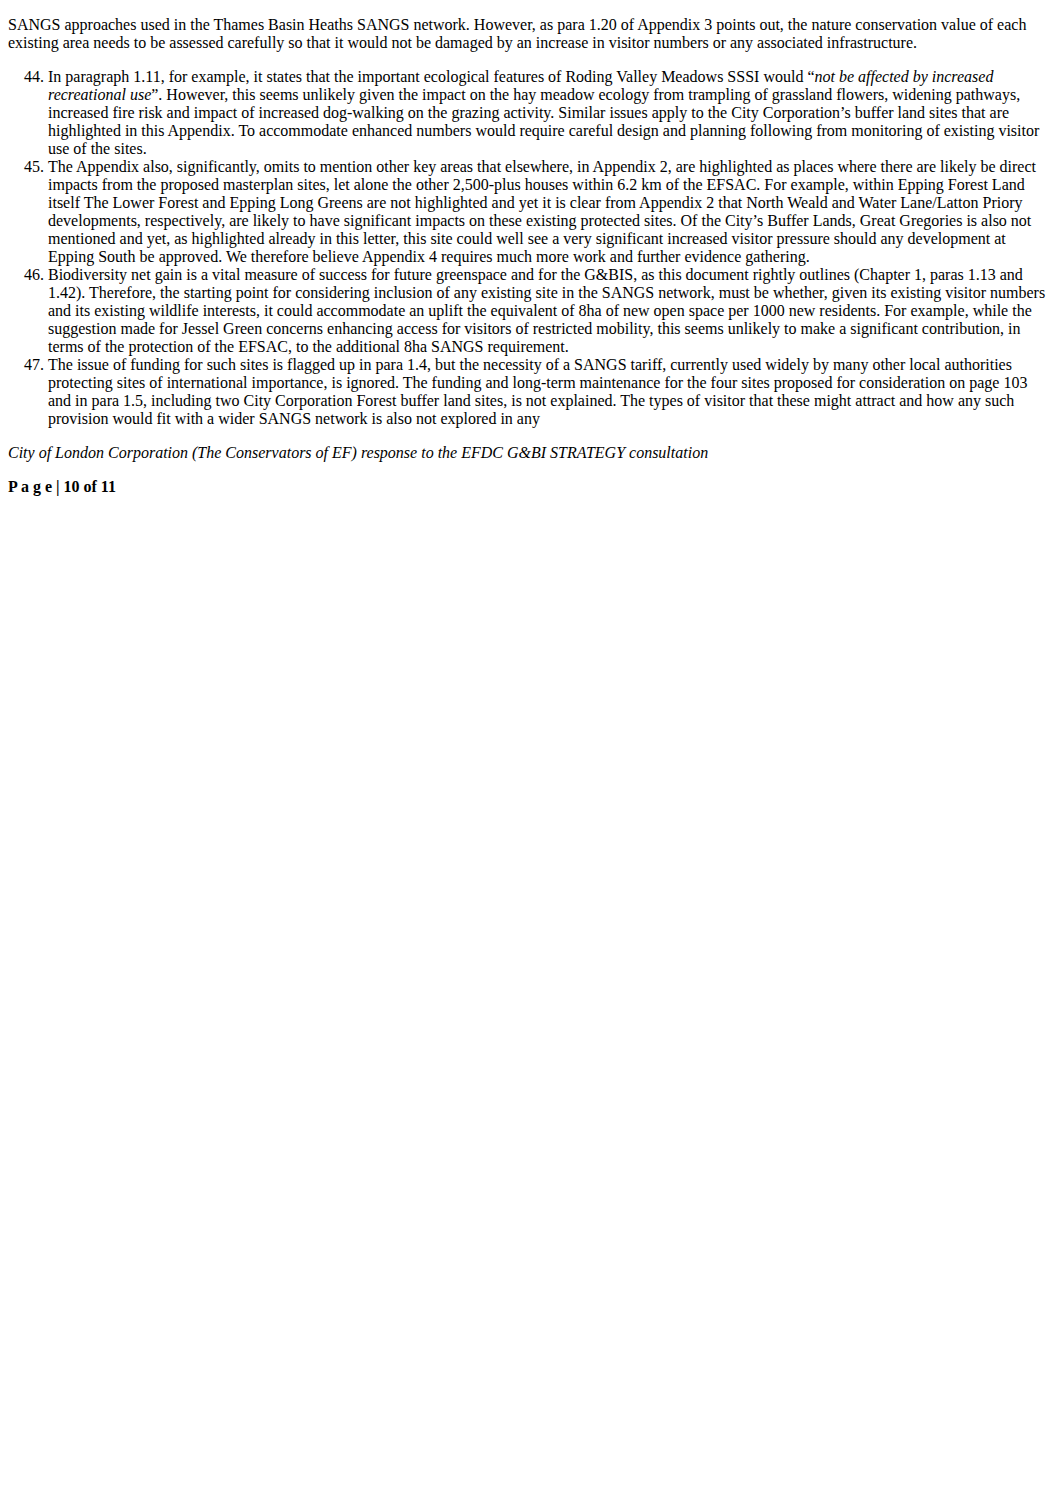SANGS approaches used in the Thames Basin Heaths SANGS network. However, as para 1.20 of Appendix 3 points out, the nature conservation value of each existing area needs to be assessed carefully so that it would not be damaged by an increase in visitor numbers or any associated infrastructure.
In paragraph 1.11, for example, it states that the important ecological features of Roding Valley Meadows SSSI would “not be affected by increased recreational use”. However, this seems unlikely given the impact on the hay meadow ecology from trampling of grassland flowers, widening pathways, increased fire risk and impact of increased dog-walking on the grazing activity. Similar issues apply to the City Corporation’s buffer land sites that are highlighted in this Appendix. To accommodate enhanced numbers would require careful design and planning following from monitoring of existing visitor use of the sites.
The Appendix also, significantly, omits to mention other key areas that elsewhere, in Appendix 2, are highlighted as places where there are likely be direct impacts from the proposed masterplan sites, let alone the other 2,500-plus houses within 6.2 km of the EFSAC. For example, within Epping Forest Land itself The Lower Forest and Epping Long Greens are not highlighted and yet it is clear from Appendix 2 that North Weald and Water Lane/Latton Priory developments, respectively, are likely to have significant impacts on these existing protected sites. Of the City’s Buffer Lands, Great Gregories is also not mentioned and yet, as highlighted already in this letter, this site could well see a very significant increased visitor pressure should any development at Epping South be approved. We therefore believe Appendix 4 requires much more work and further evidence gathering.
Biodiversity net gain is a vital measure of success for future greenspace and for the G&BIS, as this document rightly outlines (Chapter 1, paras 1.13 and 1.42). Therefore, the starting point for considering inclusion of any existing site in the SANGS network, must be whether, given its existing visitor numbers and its existing wildlife interests, it could accommodate an uplift the equivalent of 8ha of new open space per 1000 new residents. For example, while the suggestion made for Jessel Green concerns enhancing access for visitors of restricted mobility, this seems unlikely to make a significant contribution, in terms of the protection of the EFSAC, to the additional 8ha SANGS requirement.
The issue of funding for such sites is flagged up in para 1.4, but the necessity of a SANGS tariff, currently used widely by many other local authorities protecting sites of international importance, is ignored. The funding and long-term maintenance for the four sites proposed for consideration on page 103 and in para 1.5, including two City Corporation Forest buffer land sites, is not explained. The types of visitor that these might attract and how any such provision would fit with a wider SANGS network is also not explored in any
City of London Corporation (The Conservators of EF) response to the EFDC G&BI STRATEGY consultation
P a g e | 10 of 11